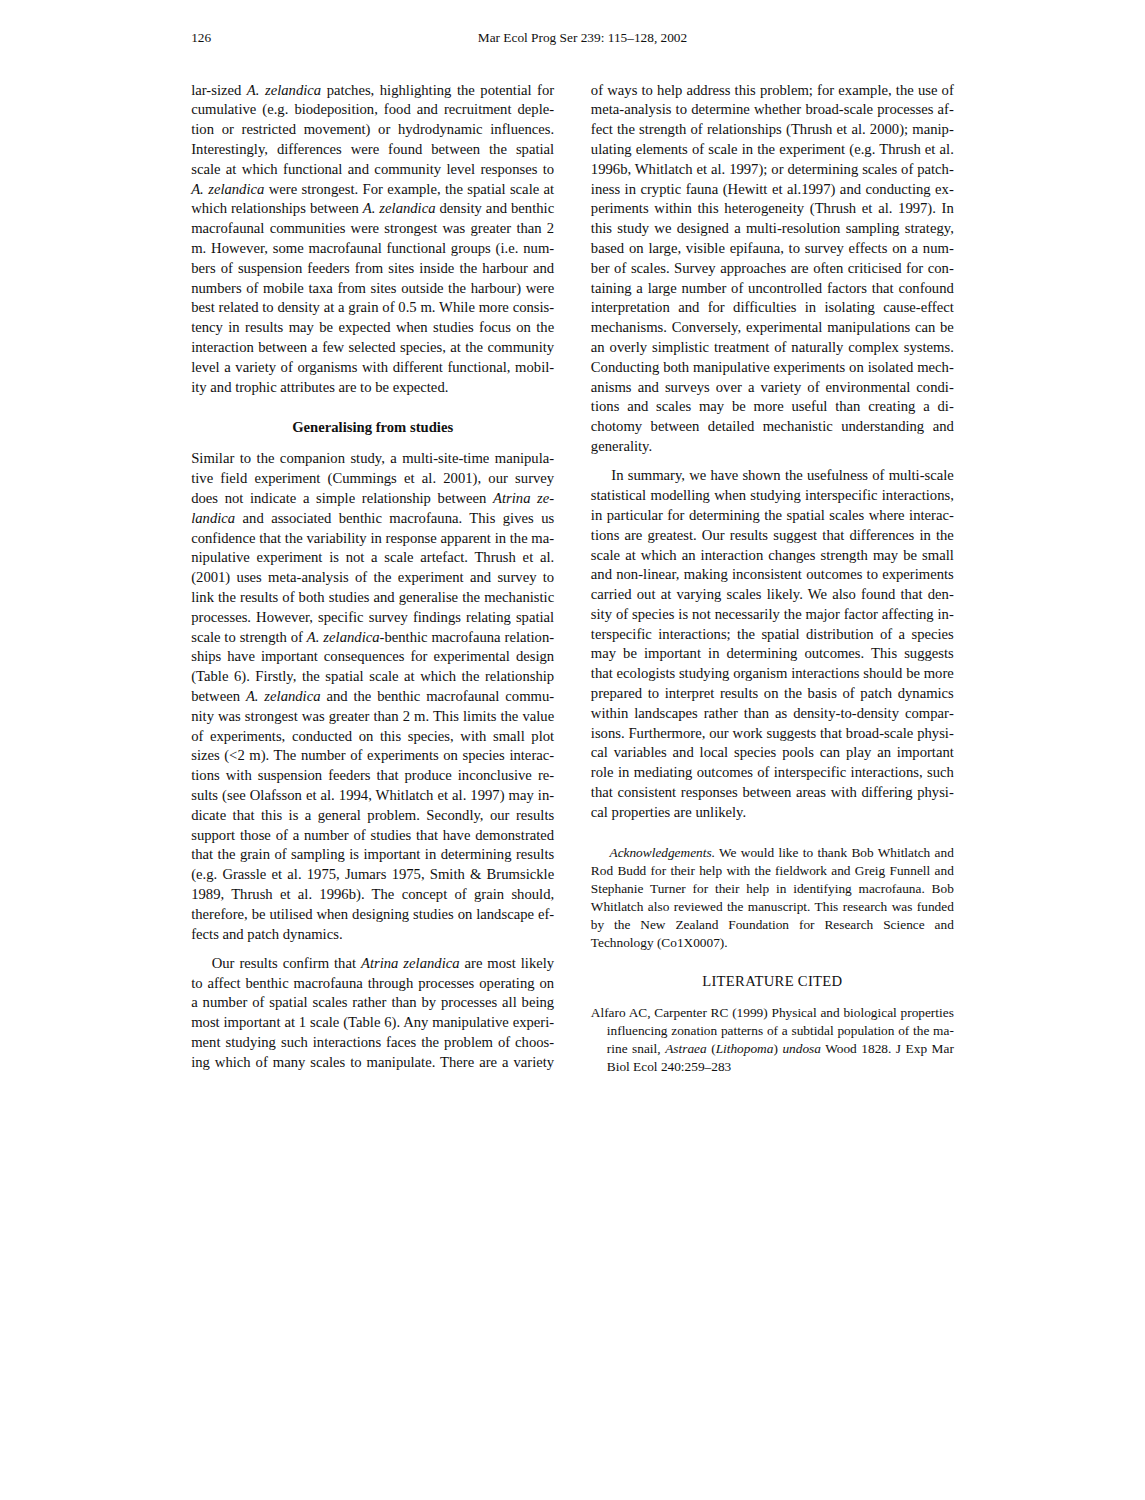126 Mar Ecol Prog Ser 239: 115–128, 2002
lar-sized A. zelandica patches, highlighting the potential for cumulative (e.g. biodeposition, food and recruitment depletion or restricted movement) or hydrodynamic influences. Interestingly, differences were found between the spatial scale at which functional and community level responses to A. zelandica were strongest. For example, the spatial scale at which relationships between A. zelandica density and benthic macrofaunal communities were strongest was greater than 2 m. However, some macrofaunal functional groups (i.e. numbers of suspension feeders from sites inside the harbour and numbers of mobile taxa from sites outside the harbour) were best related to density at a grain of 0.5 m. While more consistency in results may be expected when studies focus on the interaction between a few selected species, at the community level a variety of organisms with different functional, mobility and trophic attributes are to be expected.
Generalising from studies
Similar to the companion study, a multi-site-time manipulative field experiment (Cummings et al. 2001), our survey does not indicate a simple relationship between Atrina zelandica and associated benthic macrofauna. This gives us confidence that the variability in response apparent in the manipulative experiment is not a scale artefact. Thrush et al. (2001) uses meta-analysis of the experiment and survey to link the results of both studies and generalise the mechanistic processes. However, specific survey findings relating spatial scale to strength of A. zelandica-benthic macrofauna relationships have important consequences for experimental design (Table 6). Firstly, the spatial scale at which the relationship between A. zelandica and the benthic macrofaunal community was strongest was greater than 2 m. This limits the value of experiments, conducted on this species, with small plot sizes (<2 m). The number of experiments on species interactions with suspension feeders that produce inconclusive results (see Olafsson et al. 1994, Whitlatch et al. 1997) may indicate that this is a general problem. Secondly, our results support those of a number of studies that have demonstrated that the grain of sampling is important in determining results (e.g. Grassle et al. 1975, Jumars 1975, Smith & Brumsickle 1989, Thrush et al. 1996b). The concept of grain should, therefore, be utilised when designing studies on landscape effects and patch dynamics.
Our results confirm that Atrina zelandica are most likely to affect benthic macrofauna through processes operating on a number of spatial scales rather than by processes all being most important at 1 scale (Table 6). Any manipulative experiment studying such interactions faces the problem of choosing which of many scales to manipulate. There are a variety of ways to help address this problem; for example, the use of meta-analysis to determine whether broad-scale processes affect the strength of relationships (Thrush et al. 2000); manipulating elements of scale in the experiment (e.g. Thrush et al. 1996b, Whitlatch et al. 1997); or determining scales of patchiness in cryptic fauna (Hewitt et al.1997) and conducting experiments within this heterogeneity (Thrush et al. 1997). In this study we designed a multi-resolution sampling strategy, based on large, visible epifauna, to survey effects on a number of scales. Survey approaches are often criticised for containing a large number of uncontrolled factors that confound interpretation and for difficulties in isolating cause-effect mechanisms. Conversely, experimental manipulations can be an overly simplistic treatment of naturally complex systems. Conducting both manipulative experiments on isolated mechanisms and surveys over a variety of environmental conditions and scales may be more useful than creating a dichotomy between detailed mechanistic understanding and generality.
In summary, we have shown the usefulness of multi-scale statistical modelling when studying interspecific interactions, in particular for determining the spatial scales where interactions are greatest. Our results suggest that differences in the scale at which an interaction changes strength may be small and non-linear, making inconsistent outcomes to experiments carried out at varying scales likely. We also found that density of species is not necessarily the major factor affecting interspecific interactions; the spatial distribution of a species may be important in determining outcomes. This suggests that ecologists studying organism interactions should be more prepared to interpret results on the basis of patch dynamics within landscapes rather than as density-to-density comparisons. Furthermore, our work suggests that broad-scale physical variables and local species pools can play an important role in mediating outcomes of interspecific interactions, such that consistent responses between areas with differing physical properties are unlikely.
Acknowledgements. We would like to thank Bob Whitlatch and Rod Budd for their help with the fieldwork and Greig Funnell and Stephanie Turner for their help in identifying macrofauna. Bob Whitlatch also reviewed the manuscript. This research was funded by the New Zealand Foundation for Research Science and Technology (Co1X0007).
LITERATURE CITED
Alfaro AC, Carpenter RC (1999) Physical and biological properties influencing zonation patterns of a subtidal population of the marine snail, Astraea (Lithopoma) undosa Wood 1828. J Exp Mar Biol Ecol 240:259–283